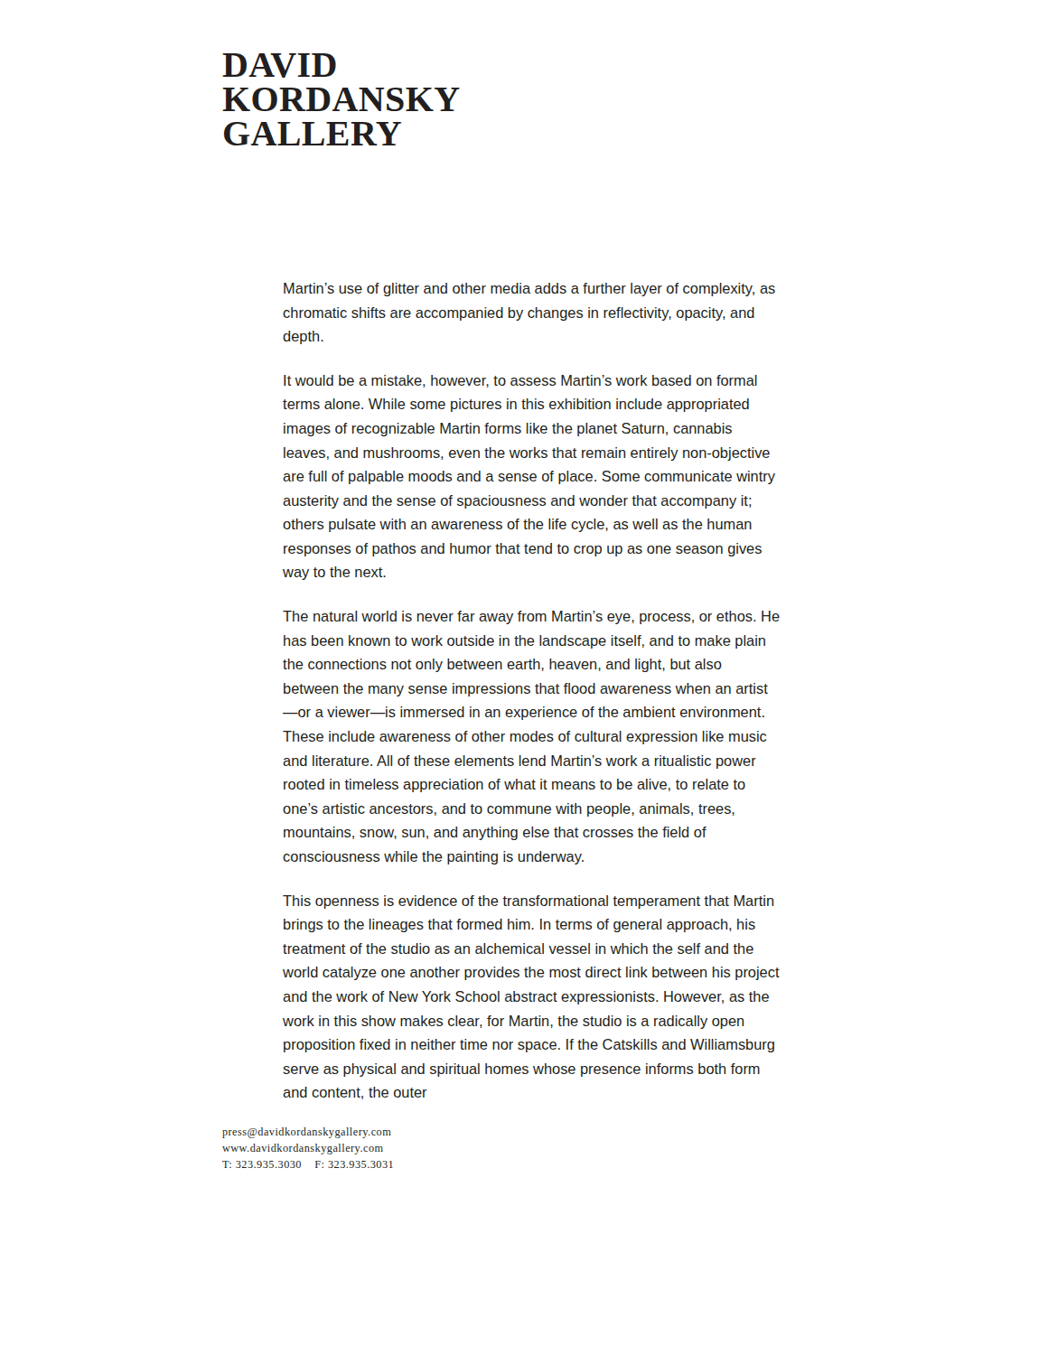DAVID KORDANSKY GALLERY
Martin’s use of glitter and other media adds a further layer of complexity, as chromatic shifts are accompanied by changes in reflectivity, opacity, and depth.
It would be a mistake, however, to assess Martin’s work based on formal terms alone. While some pictures in this exhibition include appropriated images of recognizable Martin forms like the planet Saturn, cannabis leaves, and mushrooms, even the works that remain entirely non-objective are full of palpable moods and a sense of place. Some communicate wintry austerity and the sense of spaciousness and wonder that accompany it; others pulsate with an awareness of the life cycle, as well as the human responses of pathos and humor that tend to crop up as one season gives way to the next.
The natural world is never far away from Martin’s eye, process, or ethos. He has been known to work outside in the landscape itself, and to make plain the connections not only between earth, heaven, and light, but also between the many sense impressions that flood awareness when an artist—or a viewer—is immersed in an experience of the ambient environment. These include awareness of other modes of cultural expression like music and literature. All of these elements lend Martin’s work a ritualistic power rooted in timeless appreciation of what it means to be alive, to relate to one’s artistic ancestors, and to commune with people, animals, trees, mountains, snow, sun, and anything else that crosses the field of consciousness while the painting is underway.
This openness is evidence of the transformational temperament that Martin brings to the lineages that formed him. In terms of general approach, his treatment of the studio as an alchemical vessel in which the self and the world catalyze one another provides the most direct link between his project and the work of New York School abstract expressionists. However, as the work in this show makes clear, for Martin, the studio is a radically open proposition fixed in neither time nor space. If the Catskills and Williamsburg serve as physical and spiritual homes whose presence informs both form and content, the outer
press@davidkordanskygallery.com
www.davidkordanskygallery.com
T: 323.935.3030 F: 323.935.3031